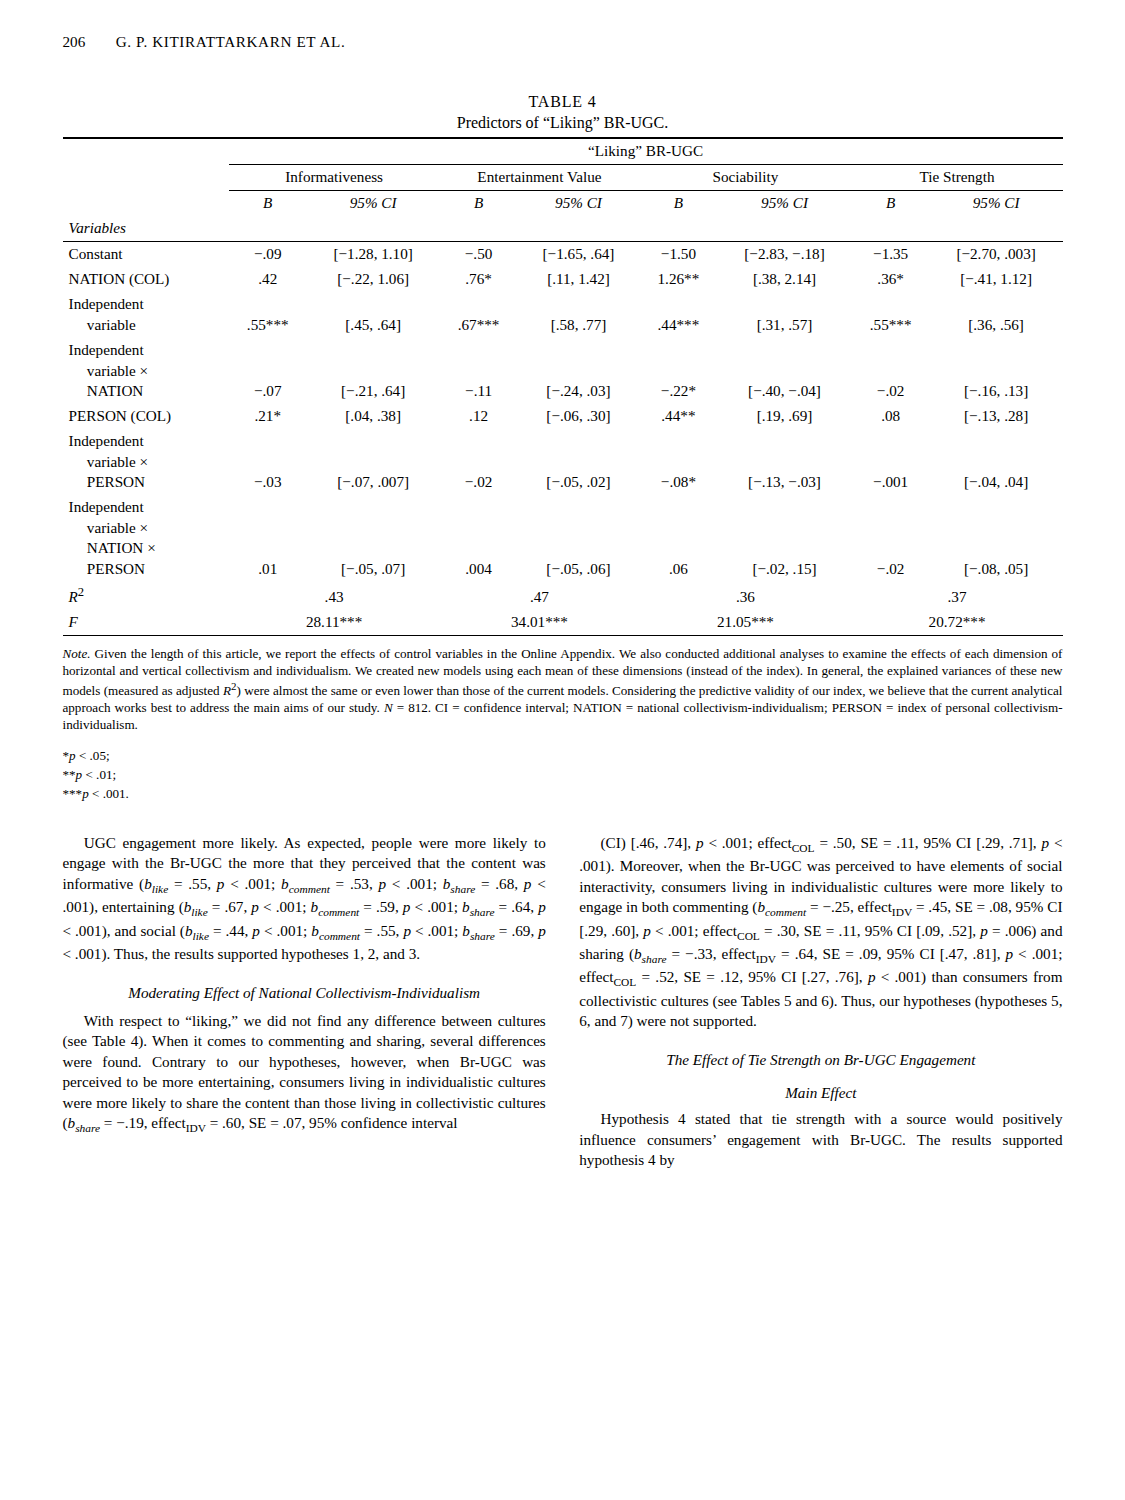206 G. P. KITIRATTARKARN ET AL.
TABLE 4 Predictors of “Liking” BR-UGC.
| | “Liking” BR-UGC |
| --- | --- |
| Informativeness | Entertainment Value | Sociability | Tie Strength |
| B | 95% CI | B | 95% CI | B | 95% CI | B | 95% CI |
| Variables | | | | | | | | |
| Constant | −.09 | [−1.28, 1.10] | −.50 | [−1.65, .64] | −1.50 | [−2.83, −.18] | −1.35 | [−2.70, .003] |
| NATION (COL) | .42 | [−.22, 1.06] | .76* | [.11, 1.42] | 1.26** | [.38, 2.14] | .36* | [−.41, 1.12] |
| Independent variable | .55*** | [.45, .64] | .67*** | [.58, .77] | .44*** | [.31, .57] | .55*** | [.36, .56] |
| Independent variable × NATION | −.07 | [−.21, .64] | −.11 | [−.24, .03] | −.22* | [−.40, −.04] | −.02 | [−.16, .13] |
| PERSON (COL) | .21* | [.04, .38] | .12 | [−.06, .30] | .44** | [.19, .69] | .08 | [−.13, .28] |
| Independent variable × PERSON | −.03 | [−.07, .007] | −.02 | [−.05, .02] | −.08* | [−.13, −.03] | −.001 | [−.04, .04] |
| Independent variable × NATION × PERSON | .01 | [−.05, .07] | .004 | [−.05, .06] | .06 | [−.02, .15] | −.02 | [−.08, .05] |
| R 2 | .43 | .47 | .36 | .37 |
| F | 28.11*** | 34.01*** | 21.05*** | 20.72*** |
Note. Given the length of this article, we report the effects of control variables in the Online Appendix. We also conducted additional analyses to examine the effects of each dimension of horizontal and vertical collectivism and individualism. We created new models using each mean of these dimensions (instead of the index). In general, the explained variances of these new models (measured as adjusted R2) were almost the same or even lower than those of the current models. Considering the predictive validity of our index, we believe that the current analytical approach works best to address the main aims of our study. N = 812. CI = confidence interval; NATION = national collectivism-individualism; PERSON = index of personal collectivism-individualism.
*p < .05;
**p < .01;
***p < .001.
UGC engagement more likely. As expected, people were more likely to engage with the Br-UGC the more that they perceived that the content was informative (blike = .55, p < .001; bcomment = .53, p < .001; bshare = .68, p < .001), entertaining (blike = .67, p < .001; bcomment = .59, p < .001; bshare = .64, p < .001), and social (blike = .44, p < .001; bcomment = .55, p < .001; bshare = .69, p < .001). Thus, the results supported hypotheses 1, 2, and 3.
Moderating Effect of National Collectivism-Individualism
With respect to “liking,” we did not find any difference between cultures (see Table 4). When it comes to commenting and sharing, several differences were found. Contrary to our hypotheses, however, when Br-UGC was perceived to be more entertaining, consumers living in individualistic cultures were more likely to share the content than those living in collectivistic cultures (bshare = −.19, effectIDV = .60, SE = .07, 95% confidence interval
(CI) [.46, .74], p < .001; effectCOL = .50, SE = .11, 95% CI [.29, .71], p < .001). Moreover, when the Br-UGC was perceived to have elements of social interactivity, consumers living in individualistic cultures were more likely to engage in both commenting (bcomment = −.25, effectIDV = .45, SE = .08, 95% CI [.29, .60], p < .001; effectCOL = .30, SE = .11, 95% CI [.09, .52], p = .006) and sharing (bshare = −.33, effectIDV = .64, SE = .09, 95% CI [.47, .81], p < .001; effectCOL = .52, SE = .12, 95% CI [.27, .76], p < .001) than consumers from collectivistic cultures (see Tables 5 and 6). Thus, our hypotheses (hypotheses 5, 6, and 7) were not supported.
The Effect of Tie Strength on Br-UGC Engagement
Main Effect
Hypothesis 4 stated that tie strength with a source would positively influence consumers’ engagement with Br-UGC. The results supported hypothesis 4 by